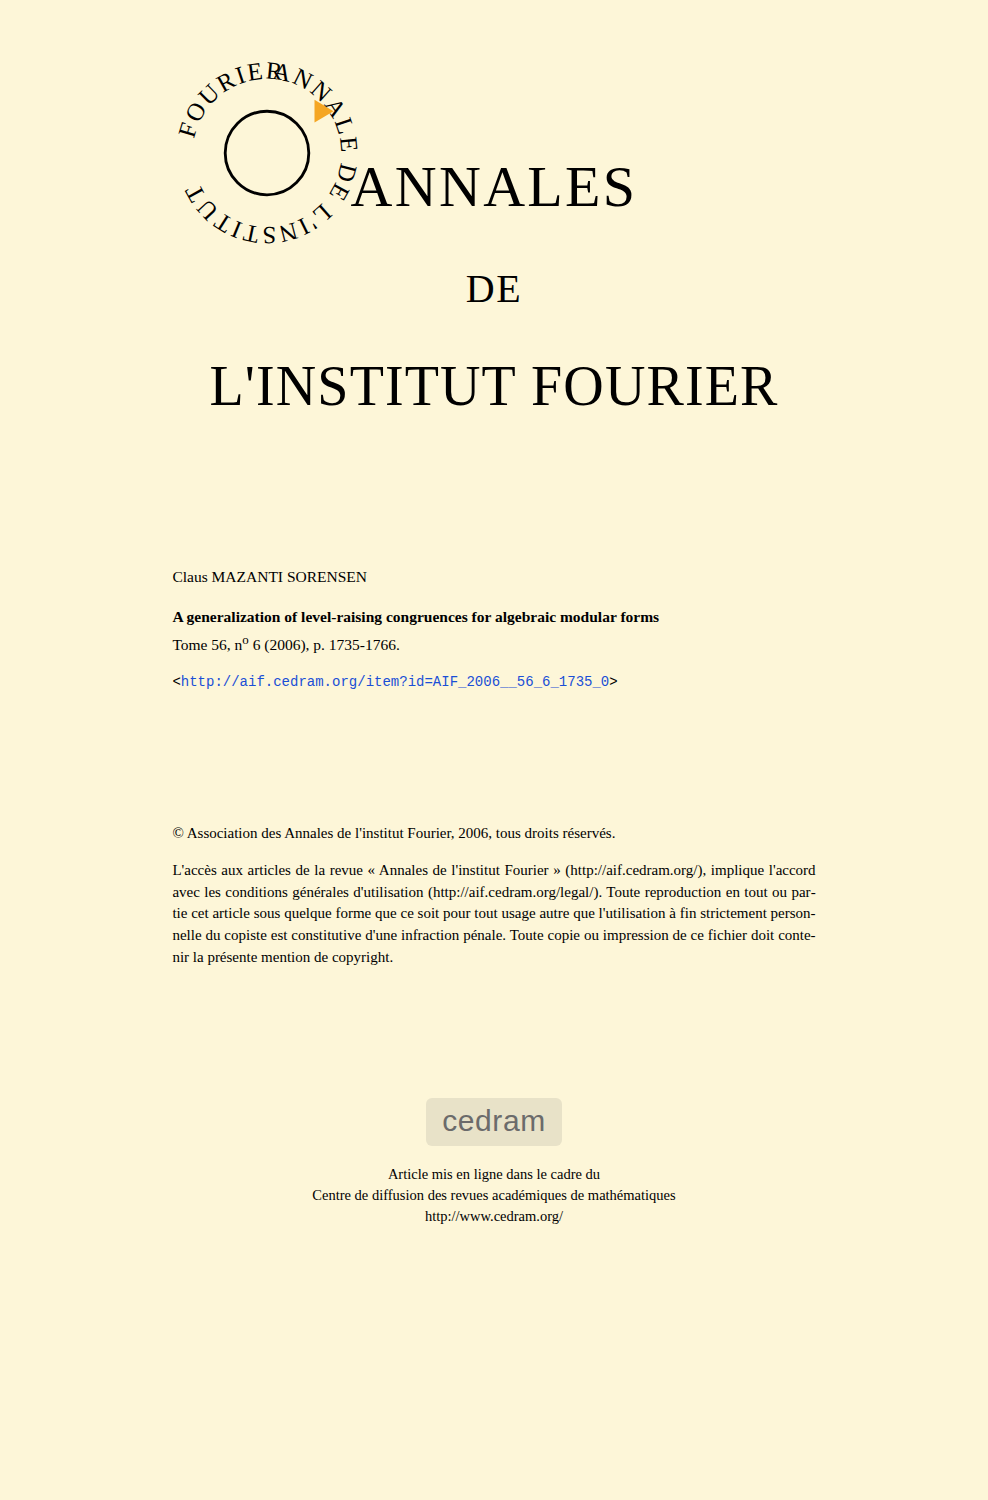FOURIER ANNALES DE L'INSTITUT
ANNALES
DE
L'INSTITUT FOURIER
Claus MAZANTI SORENSEN
A generalization of level-raising congruences for algebraic modular forms
Tome 56, no 6 (2006), p. 1735-1766.
<http://aif.cedram.org/item?id=AIF_2006__56_6_1735_0>
© Association des Annales de l'institut Fourier, 2006, tous droits réservés.
L'accès aux articles de la revue « Annales de l'institut Fourier » (http://aif.cedram.org/), implique l'accord avec les conditions générales d'utilisation (http://aif.cedram.org/legal/). Toute reproduction en tout ou partie cet article sous quelque forme que ce soit pour tout usage autre que l'utilisation à fin strictement personnelle du copiste est constitutive d'une infraction pénale. Toute copie ou impression de ce fichier doit contenir la présente mention de copyright.
cedram
Article mis en ligne dans le cadre du
Centre de diffusion des revues académiques de mathématiques
http://www.cedram.org/